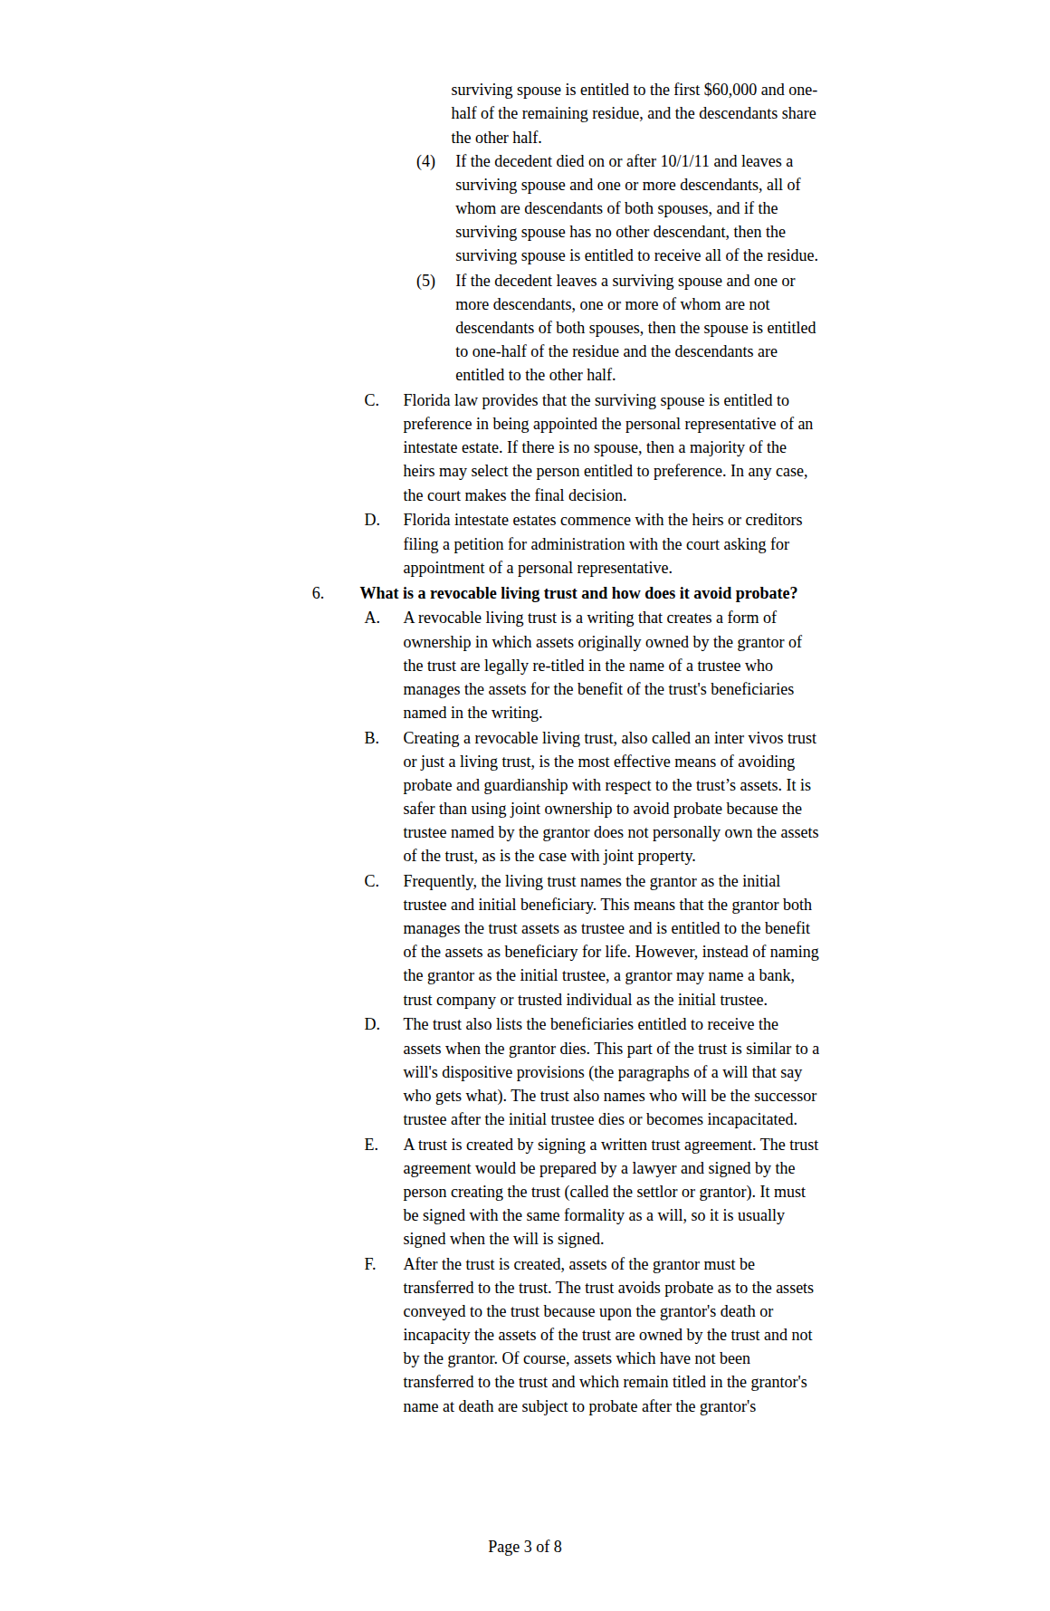surviving spouse is entitled to the first $60,000 and one-half of the remaining residue, and the descendants share the other half.
(4) If the decedent died on or after 10/1/11 and leaves a surviving spouse and one or more descendants, all of whom are descendants of both spouses, and if the surviving spouse has no other descendant, then the surviving spouse is entitled to receive all of the residue.
(5) If the decedent leaves a surviving spouse and one or more descendants, one or more of whom are not descendants of both spouses, then the spouse is entitled to one-half of the residue and the descendants are entitled to the other half.
C. Florida law provides that the surviving spouse is entitled to preference in being appointed the personal representative of an intestate estate. If there is no spouse, then a majority of the heirs may select the person entitled to preference. In any case, the court makes the final decision.
D. Florida intestate estates commence with the heirs or creditors filing a petition for administration with the court asking for appointment of a personal representative.
6. What is a revocable living trust and how does it avoid probate?
A. A revocable living trust is a writing that creates a form of ownership in which assets originally owned by the grantor of the trust are legally re-titled in the name of a trustee who manages the assets for the benefit of the trust's beneficiaries named in the writing.
B. Creating a revocable living trust, also called an inter vivos trust or just a living trust, is the most effective means of avoiding probate and guardianship with respect to the trust’s assets. It is safer than using joint ownership to avoid probate because the trustee named by the grantor does not personally own the assets of the trust, as is the case with joint property.
C. Frequently, the living trust names the grantor as the initial trustee and initial beneficiary. This means that the grantor both manages the trust assets as trustee and is entitled to the benefit of the assets as beneficiary for life. However, instead of naming the grantor as the initial trustee, a grantor may name a bank, trust company or trusted individual as the initial trustee.
D. The trust also lists the beneficiaries entitled to receive the assets when the grantor dies. This part of the trust is similar to a will's dispositive provisions (the paragraphs of a will that say who gets what). The trust also names who will be the successor trustee after the initial trustee dies or becomes incapacitated.
E. A trust is created by signing a written trust agreement. The trust agreement would be prepared by a lawyer and signed by the person creating the trust (called the settlor or grantor). It must be signed with the same formality as a will, so it is usually signed when the will is signed.
F. After the trust is created, assets of the grantor must be transferred to the trust. The trust avoids probate as to the assets conveyed to the trust because upon the grantor's death or incapacity the assets of the trust are owned by the trust and not by the grantor. Of course, assets which have not been transferred to the trust and which remain titled in the grantor's name at death are subject to probate after the grantor's
Page 3 of 8